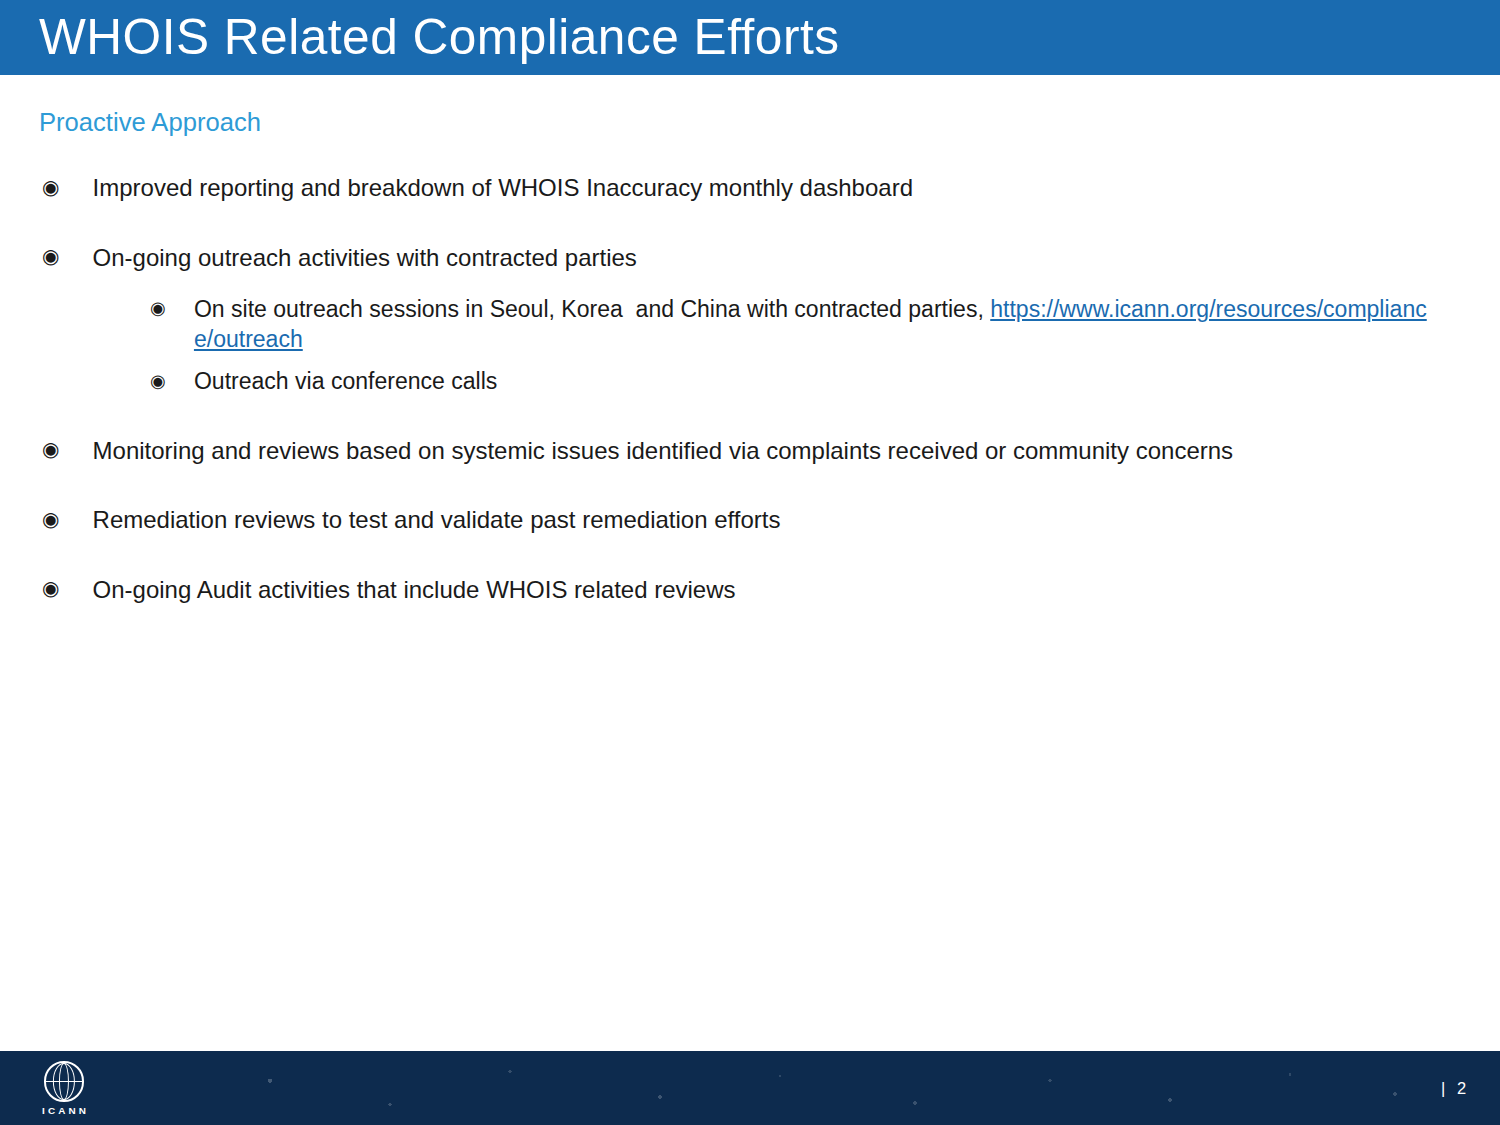WHOIS Related Compliance Efforts
Proactive Approach
Improved reporting and breakdown of WHOIS Inaccuracy monthly dashboard
On-going outreach activities with contracted parties
On site outreach sessions in Seoul, Korea and China with contracted parties, https://www.icann.org/resources/compliance/outreach
Outreach via conference calls
Monitoring and reviews based on systemic issues identified via complaints received or community concerns
Remediation reviews to test and validate past remediation efforts
On-going Audit activities that include WHOIS related reviews
ICANN
| 2